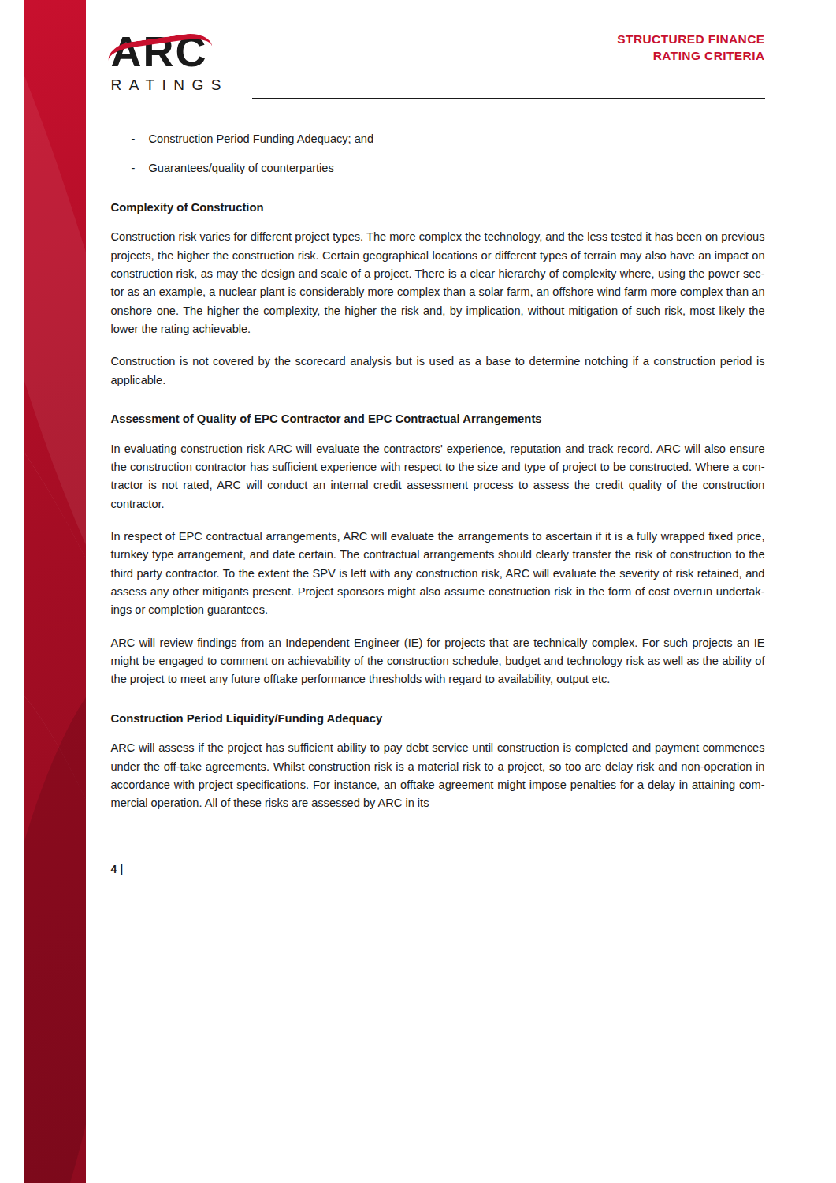ARC
RATINGS
Structured Finance
Rating Criteria
Construction Period Funding Adequacy; and
Guarantees/quality of counterparties
Complexity of Construction
Construction risk varies for different project types. The more complex the technology, and the less tested it has been on previous projects, the higher the construction risk. Certain geographical locations or different types of terrain may also have an impact on construction risk, as may the design and scale of a project. There is a clear hierarchy of complexity where, using the power sector as an example, a nuclear plant is considerably more complex than a solar farm, an offshore wind farm more complex than an onshore one. The higher the complexity, the higher the risk and, by implication, without mitigation of such risk, most likely the lower the rating achievable.
Construction is not covered by the scorecard analysis but is used as a base to determine notching if a construction period is applicable.
Assessment of Quality of EPC Contractor and EPC Contractual Arrangements
In evaluating construction risk ARC will evaluate the contractors' experience, reputation and track record. ARC will also ensure the construction contractor has sufficient experience with respect to the size and type of project to be constructed. Where a contractor is not rated, ARC will conduct an internal credit assessment process to assess the credit quality of the construction contractor.
In respect of EPC contractual arrangements, ARC will evaluate the arrangements to ascertain if it is a fully wrapped fixed price, turnkey type arrangement, and date certain. The contractual arrangements should clearly transfer the risk of construction to the third party contractor. To the extent the SPV is left with any construction risk, ARC will evaluate the severity of risk retained, and assess any other mitigants present. Project sponsors might also assume construction risk in the form of cost overrun undertakings or completion guarantees.
ARC will review findings from an Independent Engineer (IE) for projects that are technically complex. For such projects an IE might be engaged to comment on achievability of the construction schedule, budget and technology risk as well as the ability of the project to meet any future offtake performance thresholds with regard to availability, output etc.
Construction Period Liquidity/Funding Adequacy
ARC will assess if the project has sufficient ability to pay debt service until construction is completed and payment commences under the off-take agreements. Whilst construction risk is a material risk to a project, so too are delay risk and non-operation in accordance with project specifications. For instance, an offtake agreement might impose penalties for a delay in attaining commercial operation. All of these risks are assessed by ARC in its
4 |